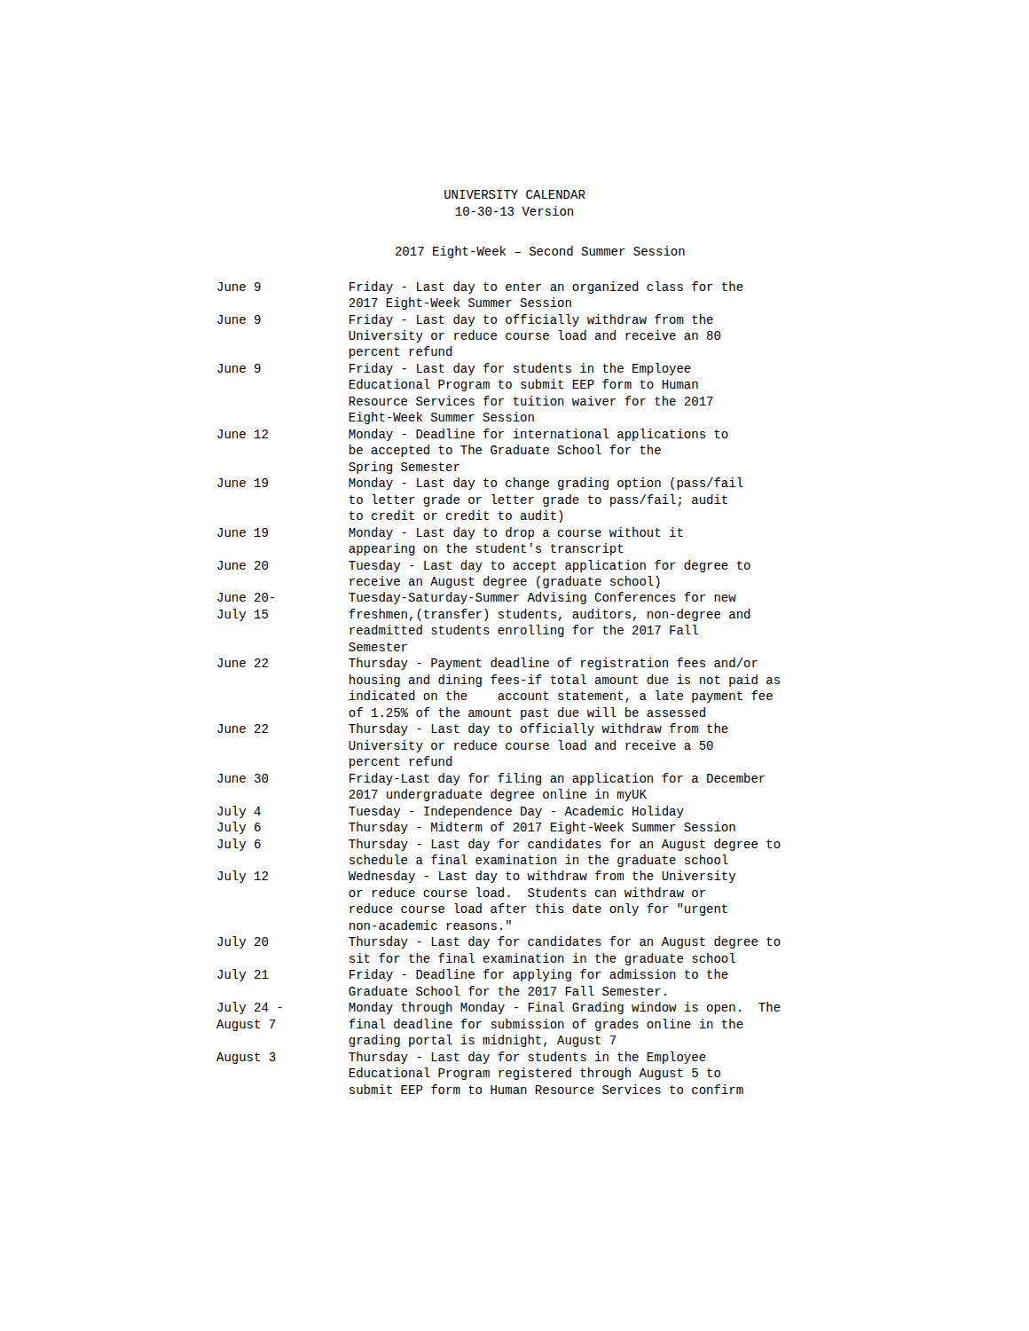UNIVERSITY CALENDAR
10-30-13 Version
2017 Eight-Week – Second Summer Session
| June 9 | Friday - Last day to enter an organized class for the 2017 Eight-Week Summer Session |
| June 9 | Friday - Last day to officially withdraw from the University or reduce course load and receive an 80 percent refund |
| June 9 | Friday - Last day for students in the Employee Educational Program to submit EEP form to Human Resource Services for tuition waiver for the 2017 Eight-Week Summer Session |
| June 12 | Monday - Deadline for international applications to be accepted to The Graduate School for the Spring Semester |
| June 19 | Monday - Last day to change grading option (pass/fail to letter grade or letter grade to pass/fail; audit to credit or credit to audit) |
| June 19 | Monday - Last day to drop a course without it appearing on the student's transcript |
| June 20 | Tuesday - Last day to accept application for degree to receive an August degree (graduate school) |
| June 20- July 15 | Tuesday-Saturday-Summer Advising Conferences for new freshmen,(transfer) students, auditors, non-degree and readmitted students enrolling for the 2017 Fall Semester |
| June 22 | Thursday - Payment deadline of registration fees and/or housing and dining fees-if total amount due is not paid as indicated on the account statement, a late payment fee of 1.25% of the amount past due will be assessed |
| June 22 | Thursday - Last day to officially withdraw from the University or reduce course load and receive a 50 percent refund |
| June 30 | Friday-Last day for filing an application for a December 2017 undergraduate degree online in myUK |
| July 4 | Tuesday - Independence Day - Academic Holiday |
| July 6 | Thursday - Midterm of 2017 Eight-Week Summer Session |
| July 6 | Thursday - Last day for candidates for an August degree to schedule a final examination in the graduate school |
| July 12 | Wednesday - Last day to withdraw from the University or reduce course load. Students can withdraw or reduce course load after this date only for "urgent non-academic reasons." |
| July 20 | Thursday - Last day for candidates for an August degree to sit for the final examination in the graduate school |
| July 21 | Friday - Deadline for applying for admission to the Graduate School for the 2017 Fall Semester. |
| July 24 - August 7 | Monday through Monday - Final Grading window is open. The final deadline for submission of grades online in the grading portal is midnight, August 7 |
| August 3 | Thursday - Last day for students in the Employee Educational Program registered through August 5 to submit EEP form to Human Resource Services to confirm |